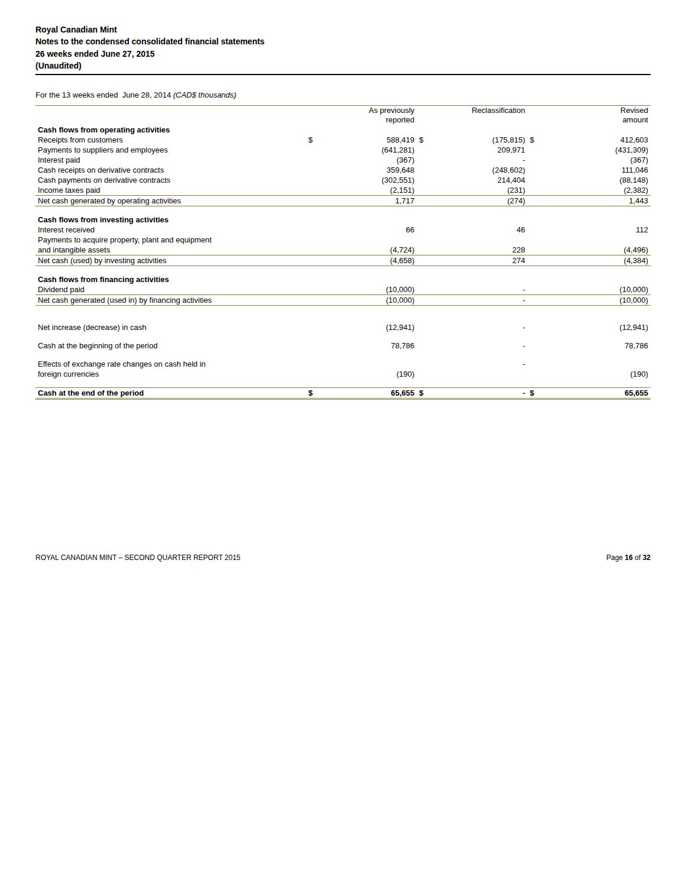Royal Canadian Mint
Notes to the condensed consolidated financial statements
26 weeks ended June 27, 2015
(Unaudited)
For the 13 weeks ended June 28, 2014 (CAD$ thousands)
| | As previously | Reclassification | Revised |
| --- | --- | --- | --- |
| | reported | | amount |
| Cash flows from operating activities |
| Receipts from customers | $ | 588,419 | $ | (175,815) | $ | 412,603 |
| Payments to suppliers and employees | | (641,281) | | 209,971 | | (431,309) |
| Interest paid | | (367) | | - | | (367) |
| Cash receipts on derivative contracts | | 359,648 | | (248,602) | | 111,046 |
| Cash payments on derivative contracts | | (302,551) | | 214,404 | | (88,148) |
| Income taxes paid | | (2,151) | | (231) | | (2,382) |
| Net cash generated by operating activities | | 1,717 | | (274) | | 1,443 |
| Cash flows from investing activities |
| Interest received | | 66 | | 46 | | 112 |
| Payments to acquire property, plant and equipment | | | | | | |
| and intangible assets | | (4,724) | | 228 | | (4,496) |
| Net cash (used) by investing activities | | (4,658) | | 274 | | (4,384) |
| Cash flows from financing activities |
| Dividend paid | | (10,000) | | - | | (10,000) |
| Net cash generated (used in) by financing activities | | (10,000) | | - | | (10,000) |
| Net increase (decrease) in cash | | (12,941) | | - | | (12,941) |
| Cash at the beginning of the period | | 78,786 | | - | | 78,786 |
| Effects of exchange rate changes on cash held in | | | | - | | |
| foreign currencies | | (190) | | | | (190) |
| Cash at the end of the period | $ | 65,655 | $ | - | $ | 65,655 |
ROYAL CANADIAN MINT – SECOND QUARTER REPORT 2015
Page 16 of 32